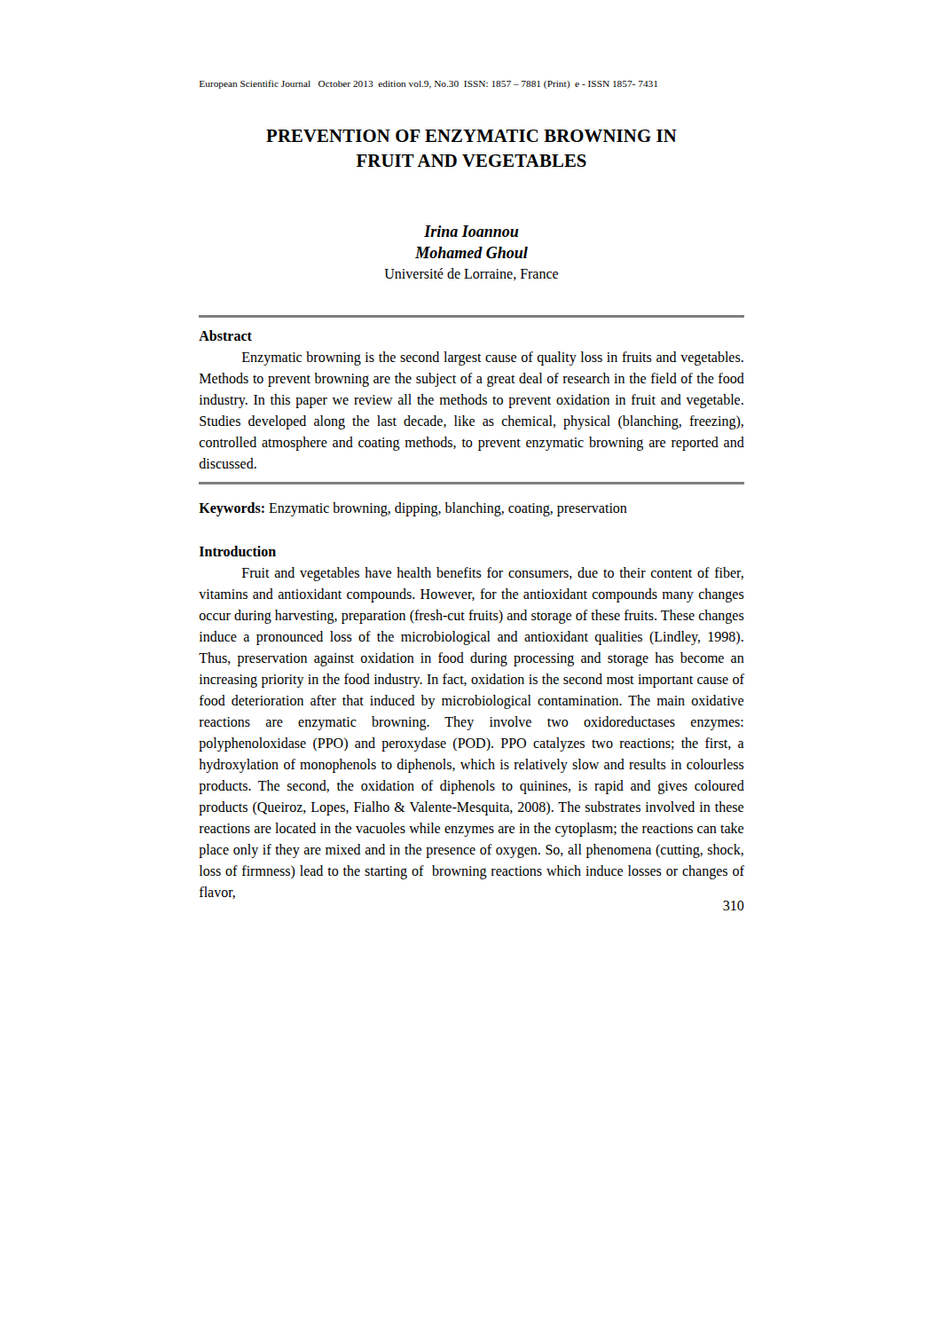European Scientific Journal October 2013 edition vol.9, No.30 ISSN: 1857 – 7881 (Print) e - ISSN 1857- 7431
PREVENTION OF ENZYMATIC BROWNING IN
FRUIT AND VEGETABLES
Irina Ioannou
Mohamed Ghoul
Université de Lorraine, France
Abstract
Enzymatic browning is the second largest cause of quality loss in fruits and vegetables. Methods to prevent browning are the subject of a great deal of research in the field of the food industry. In this paper we review all the methods to prevent oxidation in fruit and vegetable. Studies developed along the last decade, like as chemical, physical (blanching, freezing), controlled atmosphere and coating methods, to prevent enzymatic browning are reported and discussed.
Keywords: Enzymatic browning, dipping, blanching, coating, preservation
Introduction
Fruit and vegetables have health benefits for consumers, due to their content of fiber, vitamins and antioxidant compounds. However, for the antioxidant compounds many changes occur during harvesting, preparation (fresh-cut fruits) and storage of these fruits. These changes induce a pronounced loss of the microbiological and antioxidant qualities (Lindley, 1998). Thus, preservation against oxidation in food during processing and storage has become an increasing priority in the food industry. In fact, oxidation is the second most important cause of food deterioration after that induced by microbiological contamination. The main oxidative reactions are enzymatic browning. They involve two oxidoreductases enzymes: polyphenoloxidase (PPO) and peroxydase (POD). PPO catalyzes two reactions; the first, a hydroxylation of monophenols to diphenols, which is relatively slow and results in colourless products. The second, the oxidation of diphenols to quinines, is rapid and gives coloured products (Queiroz, Lopes, Fialho & Valente-Mesquita, 2008). The substrates involved in these reactions are located in the vacuoles while enzymes are in the cytoplasm; the reactions can take place only if they are mixed and in the presence of oxygen. So, all phenomena (cutting, shock, loss of firmness) lead to the starting of browning reactions which induce losses or changes of flavor,
310